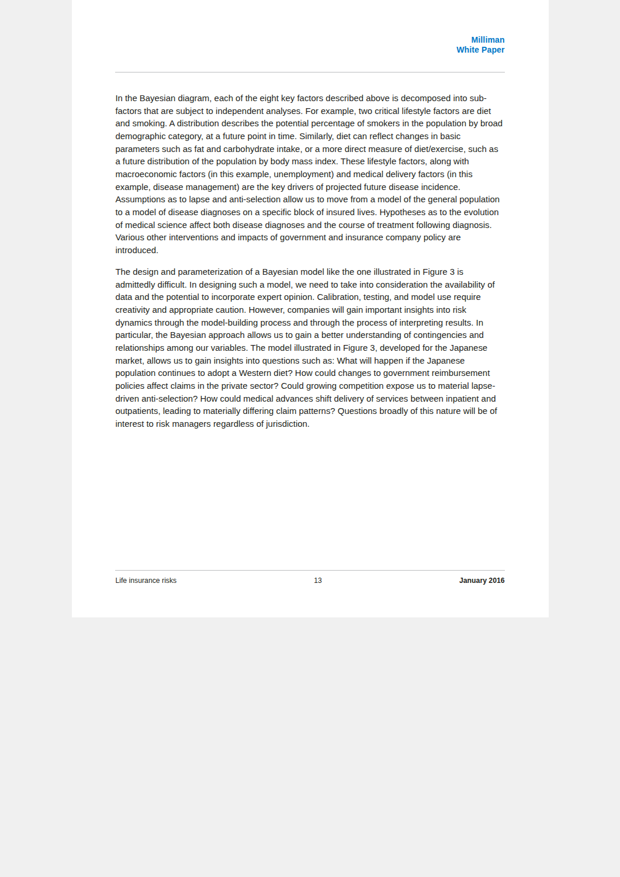Milliman
White Paper
In the Bayesian diagram, each of the eight key factors described above is decomposed into sub-factors that are subject to independent analyses. For example, two critical lifestyle factors are diet and smoking. A distribution describes the potential percentage of smokers in the population by broad demographic category, at a future point in time. Similarly, diet can reflect changes in basic parameters such as fat and carbohydrate intake, or a more direct measure of diet/exercise, such as a future distribution of the population by body mass index. These lifestyle factors, along with macroeconomic factors (in this example, unemployment) and medical delivery factors (in this example, disease management) are the key drivers of projected future disease incidence. Assumptions as to lapse and anti-selection allow us to move from a model of the general population to a model of disease diagnoses on a specific block of insured lives. Hypotheses as to the evolution of medical science affect both disease diagnoses and the course of treatment following diagnosis. Various other interventions and impacts of government and insurance company policy are introduced.
The design and parameterization of a Bayesian model like the one illustrated in Figure 3 is admittedly difficult. In designing such a model, we need to take into consideration the availability of data and the potential to incorporate expert opinion. Calibration, testing, and model use require creativity and appropriate caution. However, companies will gain important insights into risk dynamics through the model-building process and through the process of interpreting results. In particular, the Bayesian approach allows us to gain a better understanding of contingencies and relationships among our variables. The model illustrated in Figure 3, developed for the Japanese market, allows us to gain insights into questions such as: What will happen if the Japanese population continues to adopt a Western diet? How could changes to government reimbursement policies affect claims in the private sector? Could growing competition expose us to material lapse-driven anti-selection? How could medical advances shift delivery of services between inpatient and outpatients, leading to materially differing claim patterns? Questions broadly of this nature will be of interest to risk managers regardless of jurisdiction.
Life insurance risks
13
January 2016